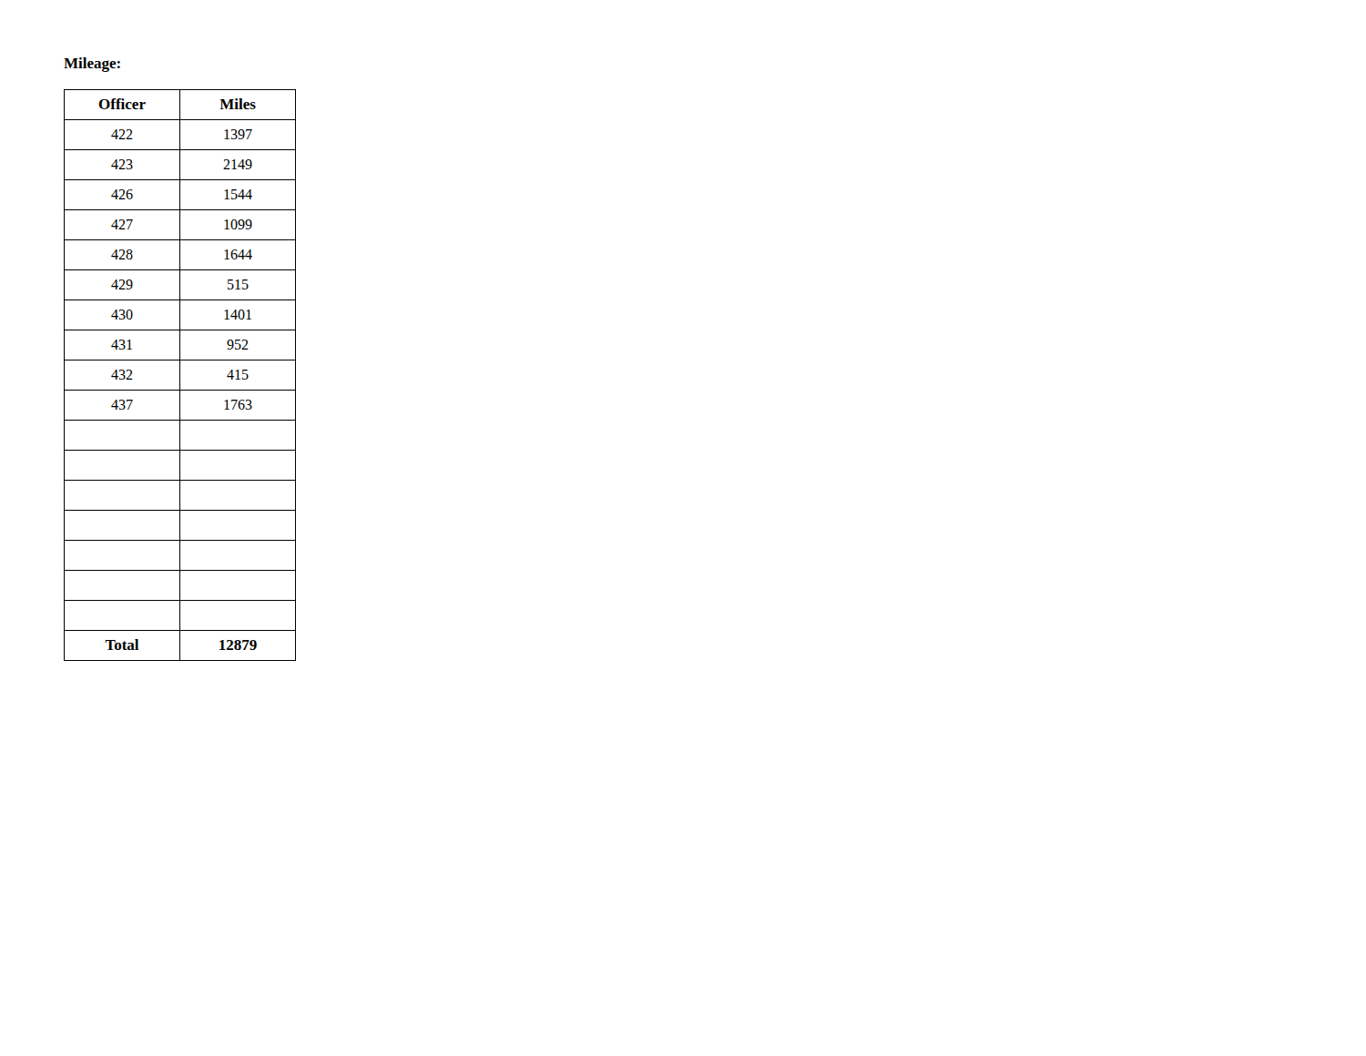Mileage:
| Officer | Miles |
| --- | --- |
| 422 | 1397 |
| 423 | 2149 |
| 426 | 1544 |
| 427 | 1099 |
| 428 | 1644 |
| 429 | 515 |
| 430 | 1401 |
| 431 | 952 |
| 432 | 415 |
| 437 | 1763 |
| Total | 12879 |